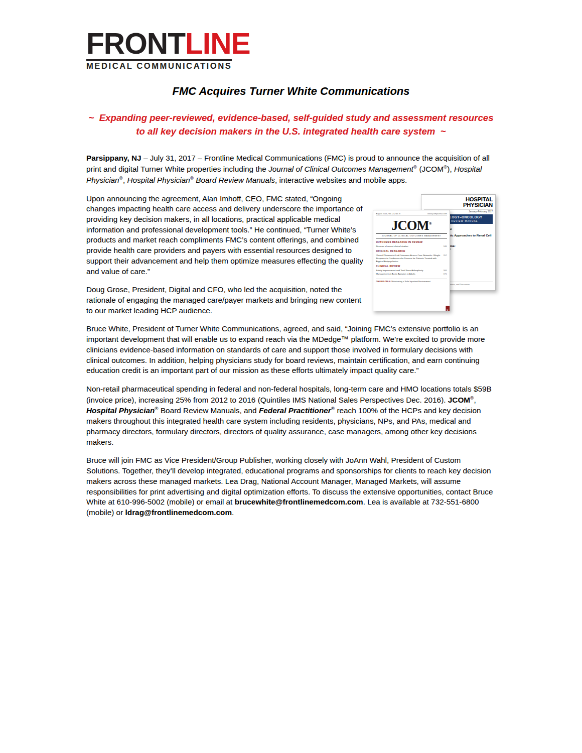FRONTLINE
MEDICAL COMMUNICATIONS
FMC Acquires Turner White Communications
~ Expanding peer-reviewed, evidence-based, self-guided study and assessment resources to all key decision makers in the U.S. integrated health care system ~
Parsippany, NJ – July 31, 2017 – Frontline Medical Communications (FMC) is proud to announce the acquisition of all print and digital Turner White properties including the Journal of Clinical Outcomes Management® (JCOM®), Hospital Physician®, Hospital Physician® Board Review Manuals, interactive websites and mobile apps.
HOSPITAL
PHYSICIAN
Volume 42, Part 1 January–February 2017
HEMATOLOGY–ONCOLOGYBOARD REVIEW MANUAL
Sickle Cell Disease
Current Therapeutic Approaches to Renal Cell Carcinoma
Soft Tissue Sarcoma: Diagnosis and Treatment
Board Review Questions, Answers, and Discussion
www.turner-white.com
August 2016, Vol. 23, No. 8 www.jcomjournal.com
JCOM®
JOURNAL OF CLINICAL OUTCOMES MANAGEMENT
OUTCOMES RESEARCH IN REVIEW
Reviews of recent clinical studies 346
ORIGINAL RESEARCH
Clinical Pharmacist-Led Outcomes Across Care Networks: Weight Response to Cardiovascular Disease for Patients Treated with Atypical Antipsychotics 357
CLINICAL REVIEW
Safety Improvement and Total Knee Arthroplasty 366
Management of Acute Agitation in Adults 371
ONLINE ONLY: Maintaining a Safe Inpatient Environment
A PEER-REVIEWED JOURNAL
Upon announcing the agreement, Alan Imhoff, CEO, FMC stated, “Ongoing changes impacting health care access and delivery underscore the importance of providing key decision makers, in all locations, practical applicable medical information and professional development tools.” He continued, “Turner White’s products and market reach compliments FMC’s content offerings, and combined provide health care providers and payers with essential resources designed to support their advancement and help them optimize measures effecting the quality and value of care.”
Doug Grose, President, Digital and CFO, who led the acquisition, noted the rationale of engaging the managed care/payer markets and bringing new content to our market leading HCP audience.
Bruce White, President of Turner White Communications, agreed, and said, “Joining FMC’s extensive portfolio is an important development that will enable us to expand reach via the MDedge™ platform. We’re excited to provide more clinicians evidence-based information on standards of care and support those involved in formulary decisions with clinical outcomes. In addition, helping physicians study for board reviews, maintain certification, and earn continuing education credit is an important part of our mission as these efforts ultimately impact quality care.”
Non-retail pharmaceutical spending in federal and non-federal hospitals, long-term care and HMO locations totals $59B (invoice price), increasing 25% from 2012 to 2016 (Quintiles IMS National Sales Perspectives Dec. 2016). JCOM®, Hospital Physician® Board Review Manuals, and Federal Practitioner® reach 100% of the HCPs and key decision makers throughout this integrated health care system including residents, physicians, NPs, and PAs, medical and pharmacy directors, formulary directors, directors of quality assurance, case managers, among other key decisions makers.
Bruce will join FMC as Vice President/Group Publisher, working closely with JoAnn Wahl, President of Custom Solutions. Together, they’ll develop integrated, educational programs and sponsorships for clients to reach key decision makers across these managed markets. Lea Drag, National Account Manager, Managed Markets, will assume responsibilities for print advertising and digital optimization efforts. To discuss the extensive opportunities, contact Bruce White at 610-996-5002 (mobile) or email at brucewhite@frontlinemedcom.com. Lea is available at 732-551-6800 (mobile) or ldrag@frontlinemedcom.com.